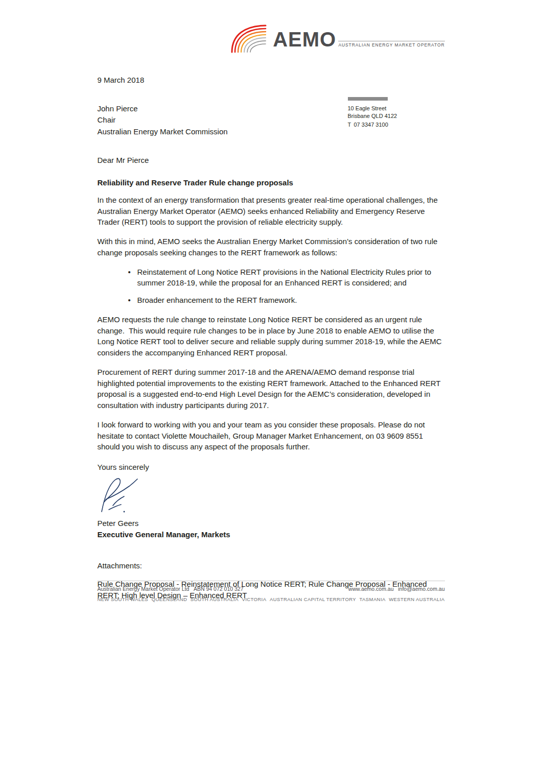AEMO AUSTRALIAN ENERGY MARKET OPERATOR
10 Eagle Street
Brisbane QLD 4122
T07 3347 3100
9 March 2018
John Pierce
Chair
Australian Energy Market Commission
Dear Mr Pierce
Reliability and Reserve Trader Rule change proposals
In the context of an energy transformation that presents greater real-time operational challenges, the Australian Energy Market Operator (AEMO) seeks enhanced Reliability and Emergency Reserve Trader (RERT) tools to support the provision of reliable electricity supply.
With this in mind, AEMO seeks the Australian Energy Market Commission’s consideration of two rule change proposals seeking changes to the RERT framework as follows:
Reinstatement of Long Notice RERT provisions in the National Electricity Rules prior to summer 2018-19, while the proposal for an Enhanced RERT is considered; and
Broader enhancement to the RERT framework.
AEMO requests the rule change to reinstate Long Notice RERT be considered as an urgent rule change. This would require rule changes to be in place by June 2018 to enable AEMO to utilise the Long Notice RERT tool to deliver secure and reliable supply during summer 2018-19, while the AEMC considers the accompanying Enhanced RERT proposal.
Procurement of RERT during summer 2017-18 and the ARENA/AEMO demand response trial highlighted potential improvements to the existing RERT framework. Attached to the Enhanced RERT proposal is a suggested end-to-end High Level Design for the AEMC’s consideration, developed in consultation with industry participants during 2017.
I look forward to working with you and your team as you consider these proposals. Please do not hesitate to contact Violette Mouchaileh, Group Manager Market Enhancement, on 03 9609 8551 should you wish to discuss any aspect of the proposals further.
Yours sincerely
Peter Geers
Executive General Manager, Markets
Attachments:
Rule Change Proposal - Reinstatement of Long Notice RERT; Rule Change Proposal - Enhanced RERT; High level Design – Enhanced RERT
Australian Energy Market Operator Ltd ABN 94 072 010 327 www.aemo.com.au info@aemo.com.au
NEW SOUTH WALES QUEENSLAND SOUTH AUSTRALIA VICTORIA AUSTRALIAN CAPITAL TERRITORY TASMANIA WESTERN AUSTRALIA